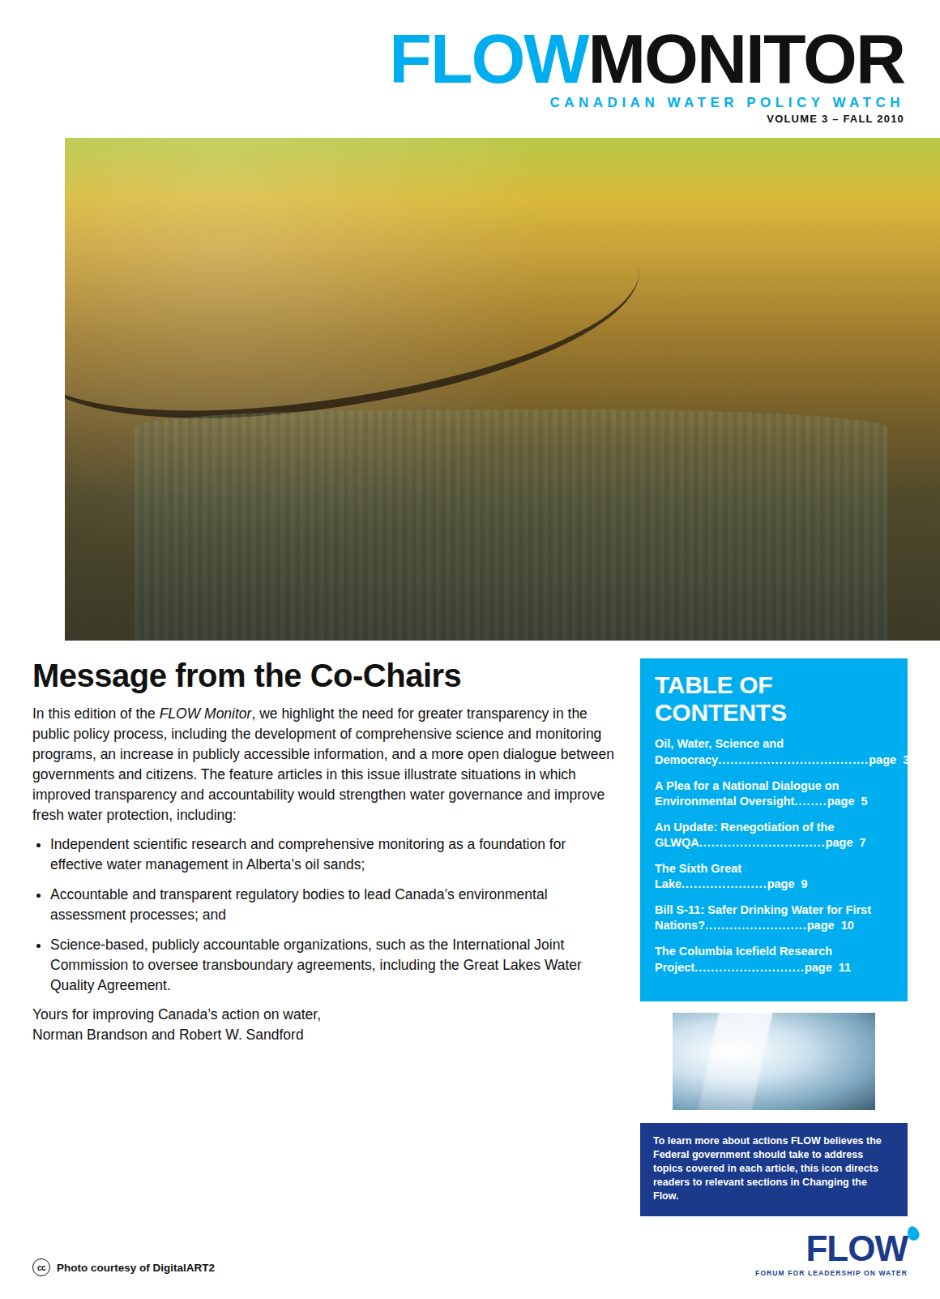FLOW MONITOR
CANADIAN WATER POLICY WATCH
VOLUME 3 – FALL 2010
Message from the Co-Chairs
In this edition of the FLOW Monitor, we highlight the need for greater transparency in the public policy process, including the development of comprehensive science and monitoring programs, an increase in publicly accessible information, and a more open dialogue between governments and citizens. The feature articles in this issue illustrate situations in which improved transparency and accountability would strengthen water governance and improve fresh water protection, including:
Independent scientific research and comprehensive monitoring as a foundation for effective water management in Alberta’s oil sands;
Accountable and transparent regulatory bodies to lead Canada’s environmental assessment processes; and
Science-based, publicly accountable organizations, such as the International Joint Commission to oversee transboundary agreements, including the Great Lakes Water Quality Agreement.
Yours for improving Canada’s action on water,
Norman Brandson and Robert W. Sandford
TABLE OF CONTENTS
Oil, Water, Science and Democracy..................................... page 3
A Plea for a National Dialogue on Environmental Oversight........ page 5
An Update: Renegotiation of the GLWQA............................... page 7
The Sixth Great Lake..................... page 9
Bill S-11: Safer Drinking Water for First Nations?......................... page 10
The Columbia Icefield Research Project........................... page 11
To learn more about actions FLOW believes the Federal government should take to address topics covered in each article, this icon directs readers to relevant sections in Changing the Flow.
cc Photo courtesy of DigitalART2
FLOW FORUM FOR LEADERSHIP ON WATER